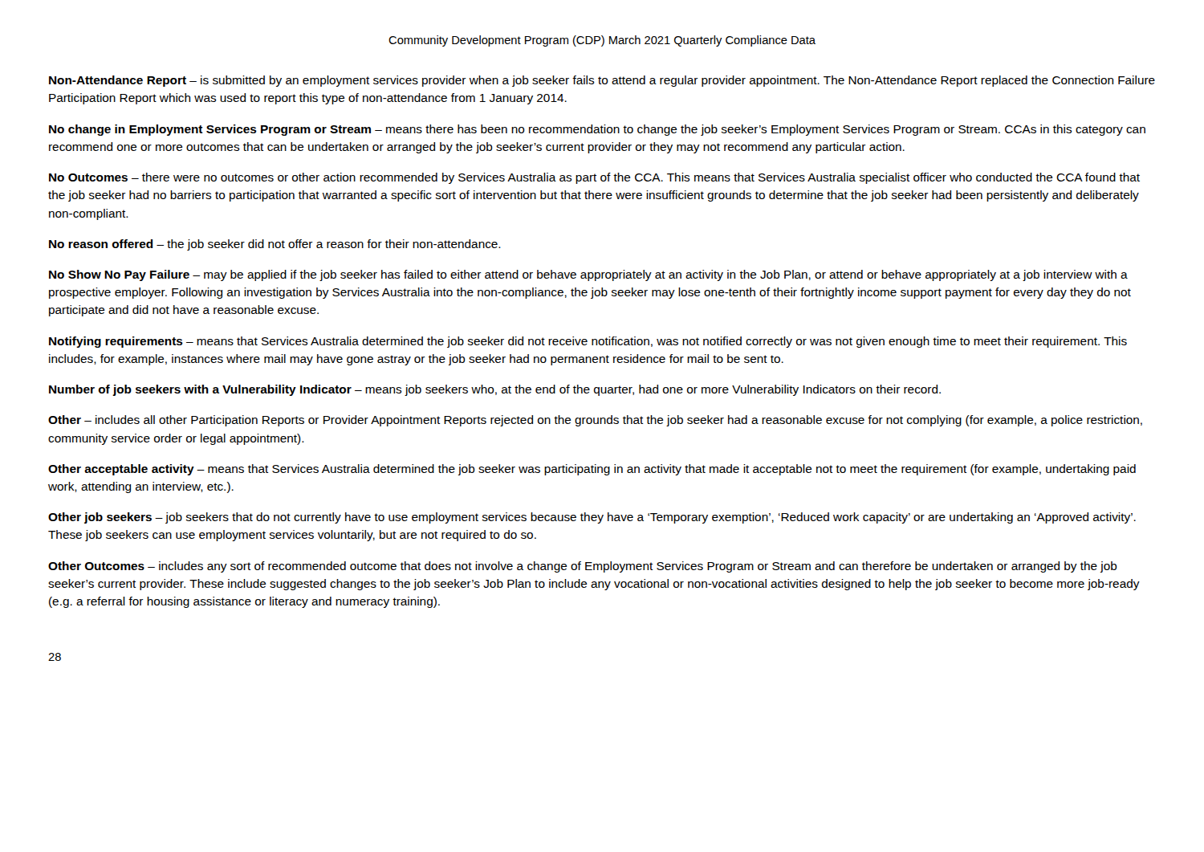Community Development Program (CDP) March 2021 Quarterly Compliance Data
Non-Attendance Report – is submitted by an employment services provider when a job seeker fails to attend a regular provider appointment. The Non-Attendance Report replaced the Connection Failure Participation Report which was used to report this type of non-attendance from 1 January 2014.
No change in Employment Services Program or Stream – means there has been no recommendation to change the job seeker’s Employment Services Program or Stream. CCAs in this category can recommend one or more outcomes that can be undertaken or arranged by the job seeker’s current provider or they may not recommend any particular action.
No Outcomes – there were no outcomes or other action recommended by Services Australia as part of the CCA. This means that Services Australia specialist officer who conducted the CCA found that the job seeker had no barriers to participation that warranted a specific sort of intervention but that there were insufficient grounds to determine that the job seeker had been persistently and deliberately non-compliant.
No reason offered – the job seeker did not offer a reason for their non-attendance.
No Show No Pay Failure – may be applied if the job seeker has failed to either attend or behave appropriately at an activity in the Job Plan, or attend or behave appropriately at a job interview with a prospective employer. Following an investigation by Services Australia into the non-compliance, the job seeker may lose one-tenth of their fortnightly income support payment for every day they do not participate and did not have a reasonable excuse.
Notifying requirements – means that Services Australia determined the job seeker did not receive notification, was not notified correctly or was not given enough time to meet their requirement. This includes, for example, instances where mail may have gone astray or the job seeker had no permanent residence for mail to be sent to.
Number of job seekers with a Vulnerability Indicator – means job seekers who, at the end of the quarter, had one or more Vulnerability Indicators on their record.
Other – includes all other Participation Reports or Provider Appointment Reports rejected on the grounds that the job seeker had a reasonable excuse for not complying (for example, a police restriction, community service order or legal appointment).
Other acceptable activity – means that Services Australia determined the job seeker was participating in an activity that made it acceptable not to meet the requirement (for example, undertaking paid work, attending an interview, etc.).
Other job seekers – job seekers that do not currently have to use employment services because they have a ‘Temporary exemption’, ‘Reduced work capacity’ or are undertaking an ‘Approved activity’. These job seekers can use employment services voluntarily, but are not required to do so.
Other Outcomes – includes any sort of recommended outcome that does not involve a change of Employment Services Program or Stream and can therefore be undertaken or arranged by the job seeker’s current provider. These include suggested changes to the job seeker’s Job Plan to include any vocational or non-vocational activities designed to help the job seeker to become more job-ready (e.g. a referral for housing assistance or literacy and numeracy training).
28